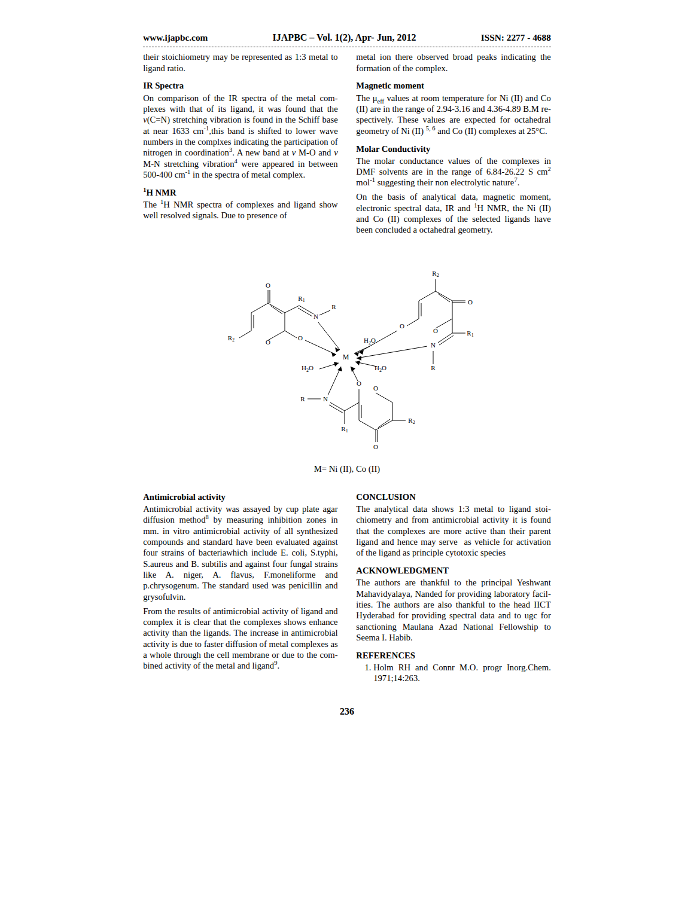www.ijapbc.com IJAPBC – Vol. 1(2), Apr- Jun, 2012 ISSN: 2277 - 4688
their stoichiometry may be represented as 1:3 metal to ligand ratio.
IR Spectra
On comparison of the IR spectra of the metal complexes with that of its ligand, it was found that the v(C=N) stretching vibration is found in the Schiff base at near 1633 cm-1,this band is shifted to lower wave numbers in the complxes indicating the participation of nitrogen in coordination3. A new band at v M-O and v M-N stretching vibration4 were appeared in between 500-400 cm-1 in the spectra of metal complex.
1H NMR
The 1H NMR spectra of complexes and ligand show well resolved signals. Due to presence of
metal ion there observed broad peaks indicating the formation of the complex.
Magnetic moment
The μeff values at room temperature for Ni (II) and Co (II) are in the range of 2.94-3.16 and 4.36-4.89 B.M respectively. These values are expected for octahedral geometry of Ni (II) 5, 6 and Co (II) complexes at 25°C.
Molar Conductivity
The molar conductance values of the complexes in DMF solvents are in the range of 6.84-26.22 S cm2 mol-1 suggesting their non electrolytic nature7.
On the basis of analytical data, magnetic moment, electronic spectral data, IR and 1H NMR, the Ni (II) and Co (II) complexes of the selected ligands have been concluded a octahedral geometry.
M O O R2 O R1 N R O O R2 O R1 N R O O R2 O R1 N R H2O H2O H2O
M= Ni (II), Co (II)
Antimicrobial activity
Antimicrobial activity was assayed by cup plate agar diffusion method8 by measuring inhibition zones in mm. in vitro antimicrobial activity of all synthesized compounds and standard have been evaluated against four strains of bacteriawhich include E. coli, S.typhi, S.aureus and B. subtilis and against four fungal strains like A. niger, A. flavus, F.moneliforme and p.chrysogenum. The standard used was penicillin and grysofulvin.
From the results of antimicrobial activity of ligand and complex it is clear that the complexes shows enhance activity than the ligands. The increase in antimicrobial activity is due to faster diffusion of metal complexes as a whole through the cell membrane or due to the combined activity of the metal and ligand9.
CONCLUSION
The analytical data shows 1:3 metal to ligand stoichiometry and from antimicrobial activity it is found that the complexes are more active than their parent ligand and hence may serve as vehicle for activation of the ligand as principle cytotoxic species
ACKNOWLEDGMENT
The authors are thankful to the principal Yeshwant Mahavidyalaya, Nanded for providing laboratory facilities. The authors are also thankful to the head IICT Hyderabad for providing spectral data and to ugc for sanctioning Maulana Azad National Fellowship to Seema I. Habib.
REFERENCES
Holm RH and Connr M.O. progr Inorg.Chem. 1971;14:263.
236